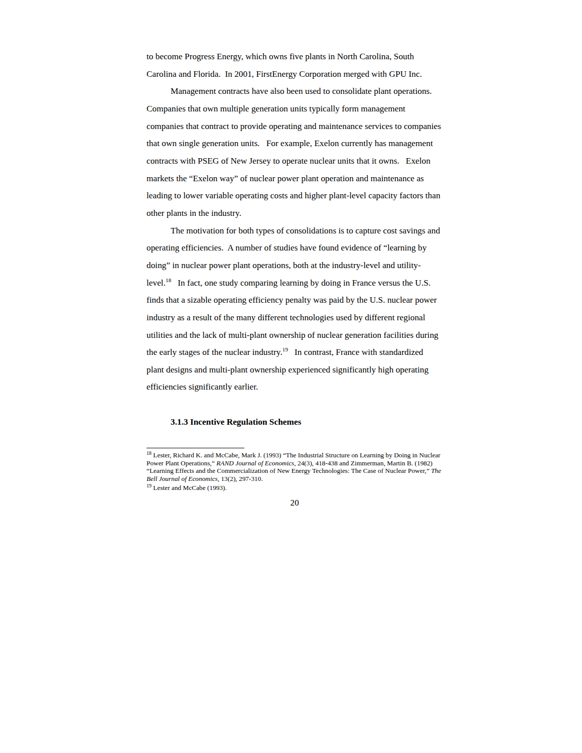to become Progress Energy, which owns five plants in North Carolina, South Carolina and Florida. In 2001, FirstEnergy Corporation merged with GPU Inc.
Management contracts have also been used to consolidate plant operations. Companies that own multiple generation units typically form management companies that contract to provide operating and maintenance services to companies that own single generation units. For example, Exelon currently has management contracts with PSEG of New Jersey to operate nuclear units that it owns. Exelon markets the “Exelon way” of nuclear power plant operation and maintenance as leading to lower variable operating costs and higher plant-level capacity factors than other plants in the industry.
The motivation for both types of consolidations is to capture cost savings and operating efficiencies. A number of studies have found evidence of “learning by doing” in nuclear power plant operations, both at the industry-level and utility-level.18 In fact, one study comparing learning by doing in France versus the U.S. finds that a sizable operating efficiency penalty was paid by the U.S. nuclear power industry as a result of the many different technologies used by different regional utilities and the lack of multi-plant ownership of nuclear generation facilities during the early stages of the nuclear industry.19 In contrast, France with standardized plant designs and multi-plant ownership experienced significantly high operating efficiencies significantly earlier.
3.1.3 Incentive Regulation Schemes
18 Lester, Richard K. and McCabe, Mark J. (1993) “The Industrial Structure on Learning by Doing in Nuclear Power Plant Operations,” RAND Journal of Economics, 24(3), 418-438 and Zimmerman, Martin B. (1982) “Learning Effects and the Commercialization of New Energy Technologies: The Case of Nuclear Power,” The Bell Journal of Economics, 13(2), 297-310.
19 Lester and McCabe (1993).
20